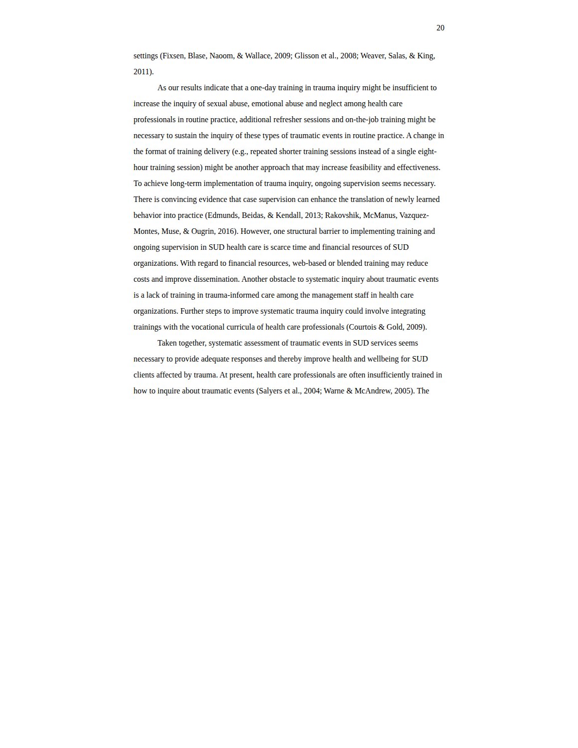20
settings (Fixsen, Blase, Naoom, & Wallace, 2009; Glisson et al., 2008; Weaver, Salas, & King, 2011).
As our results indicate that a one-day training in trauma inquiry might be insufficient to increase the inquiry of sexual abuse, emotional abuse and neglect among health care professionals in routine practice, additional refresher sessions and on-the-job training might be necessary to sustain the inquiry of these types of traumatic events in routine practice. A change in the format of training delivery (e.g., repeated shorter training sessions instead of a single eight-hour training session) might be another approach that may increase feasibility and effectiveness. To achieve long-term implementation of trauma inquiry, ongoing supervision seems necessary. There is convincing evidence that case supervision can enhance the translation of newly learned behavior into practice (Edmunds, Beidas, & Kendall, 2013; Rakovshik, McManus, Vazquez-Montes, Muse, & Ougrin, 2016). However, one structural barrier to implementing training and ongoing supervision in SUD health care is scarce time and financial resources of SUD organizations. With regard to financial resources, web-based or blended training may reduce costs and improve dissemination. Another obstacle to systematic inquiry about traumatic events is a lack of training in trauma-informed care among the management staff in health care organizations. Further steps to improve systematic trauma inquiry could involve integrating trainings with the vocational curricula of health care professionals (Courtois & Gold, 2009).
Taken together, systematic assessment of traumatic events in SUD services seems necessary to provide adequate responses and thereby improve health and wellbeing for SUD clients affected by trauma. At present, health care professionals are often insufficiently trained in how to inquire about traumatic events (Salyers et al., 2004; Warne & McAndrew, 2005). The